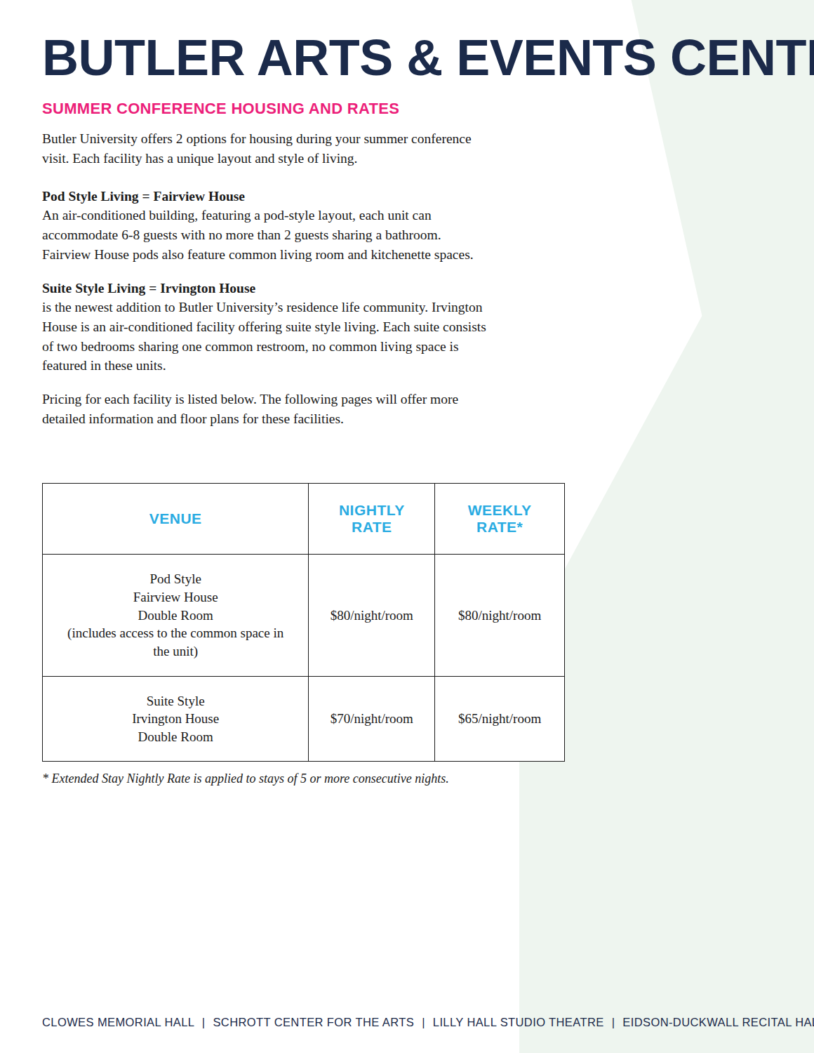Butler Arts & Events Center ❯
Summer Conference Housing and Rates
Butler University offers 2 options for housing during your summer conference visit. Each facility has a unique layout and style of living.
Pod Style Living = Fairview House
An air-conditioned building, featuring a pod-style layout, each unit can accommodate 6-8 guests with no more than 2 guests sharing a bathroom. Fairview House pods also feature common living room and kitchenette spaces.
Suite Style Living = Irvington House
is the newest addition to Butler University’s residence life community. Irvington House is an air-conditioned facility offering suite style living. Each suite consists of two bedrooms sharing one common restroom, no common living space is featured in these units.
Pricing for each facility is listed below. The following pages will offer more detailed information and floor plans for these facilities.
| Venue | Nightly Rate | Weekly Rate* |
| --- | --- | --- |
| Pod Style Fairview House Double Room (includes access to the common space in the unit) | $80/night/room | $80/night/room |
| Suite Style Irvington House Double Room | $70/night/room | $65/night/room |
* Extended Stay Nightly Rate is applied to stays of 5 or more consecutive nights.
Clowes Memorial Hall | Schrott Center for the Arts | Lilly Hall Studio Theatre | Eidson-Duckwall Recital Hall | Shelton Auditorium